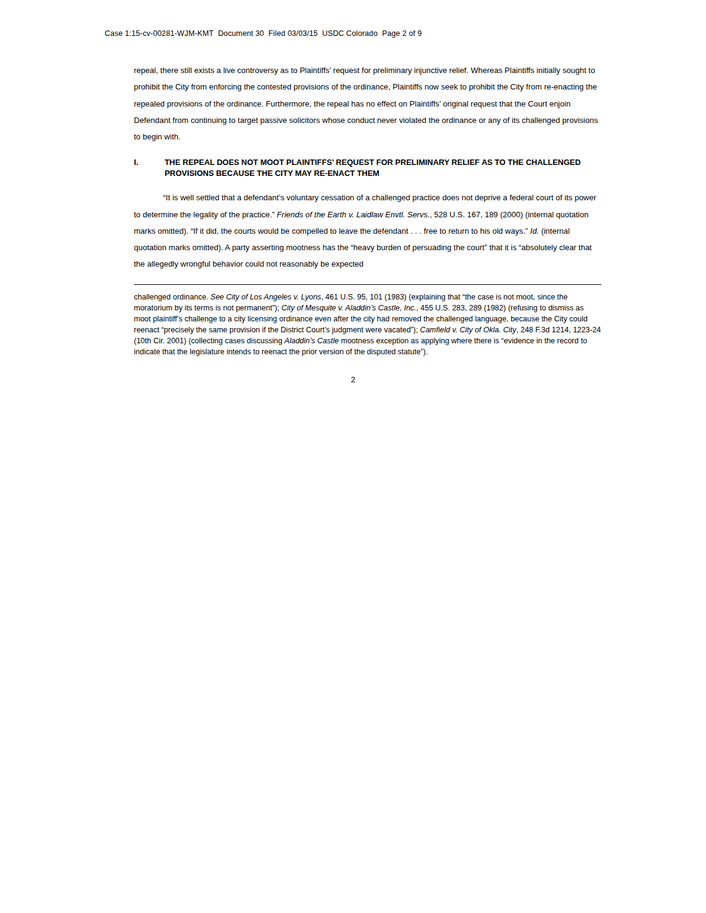Case 1:15-cv-00281-WJM-KMT Document 30 Filed 03/03/15 USDC Colorado Page 2 of 9
repeal, there still exists a live controversy as to Plaintiffs’ request for preliminary injunctive relief. Whereas Plaintiffs initially sought to prohibit the City from enforcing the contested provisions of the ordinance, Plaintiffs now seek to prohibit the City from re-enacting the repealed provisions of the ordinance. Furthermore, the repeal has no effect on Plaintiffs’ original request that the Court enjoin Defendant from continuing to target passive solicitors whose conduct never violated the ordinance or any of its challenged provisions to begin with.
I. THE REPEAL DOES NOT MOOT PLAINTIFFS’ REQUEST FOR PRELIMINARY RELIEF AS TO THE CHALLENGED PROVISIONS BECAUSE THE CITY MAY RE-ENACT THEM
“It is well settled that a defendant’s voluntary cessation of a challenged practice does not deprive a federal court of its power to determine the legality of the practice.” Friends of the Earth v. Laidlaw Envtl. Servs., 528 U.S. 167, 189 (2000) (internal quotation marks omitted). “If it did, the courts would be compelled to leave the defendant . . . free to return to his old ways.” Id. (internal quotation marks omitted). A party asserting mootness has the “heavy burden of persuading the court” that it is “absolutely clear that the allegedly wrongful behavior could not reasonably be expected
challenged ordinance. See City of Los Angeles v. Lyons, 461 U.S. 95, 101 (1983) (explaining that “the case is not moot, since the moratorium by its terms is not permanent”); City of Mesquite v. Aladdin’s Castle, Inc., 455 U.S. 283, 289 (1982) (refusing to dismiss as moot plaintiff’s challenge to a city licensing ordinance even after the city had removed the challenged language, because the City could reenact “precisely the same provision if the District Court’s judgment were vacated”); Camfield v. City of Okla. City, 248 F.3d 1214, 1223-24 (10th Cir. 2001) (collecting cases discussing Aladdin’s Castle mootness exception as applying where there is “evidence in the record to indicate that the legislature intends to reenact the prior version of the disputed statute”).
2